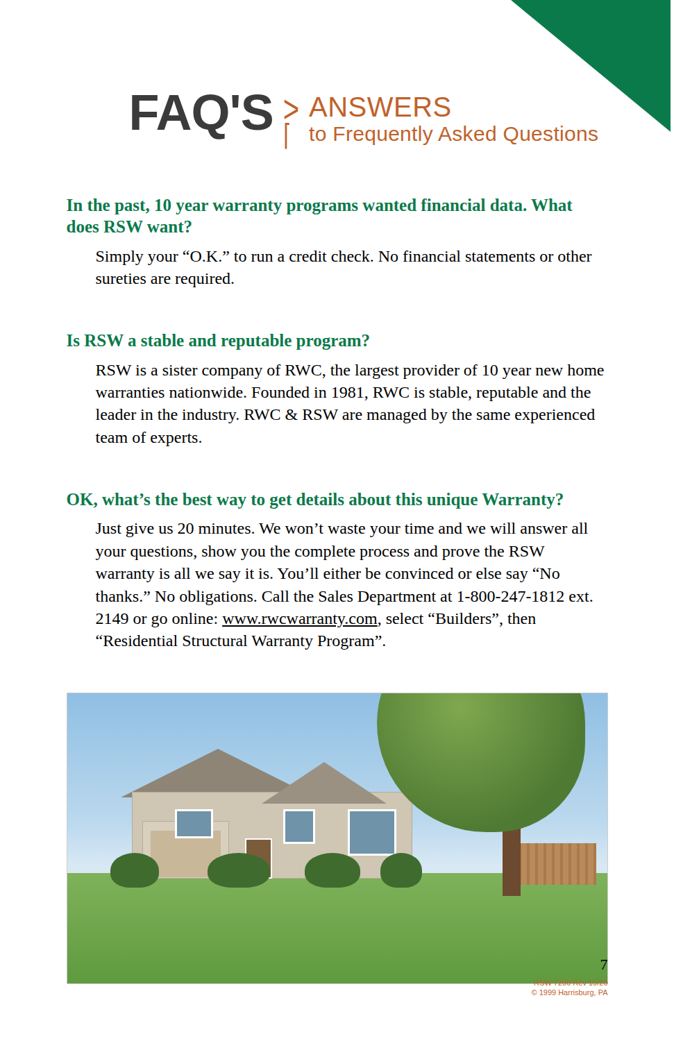FAQ'S
> ⌈
ANSWERS
to Frequently Asked Questions
In the past, 10 year warranty programs wanted financial data. What does RSW want?
Simply your “O.K.” to run a credit check. No financial statements or other sureties are required.
Is RSW a stable and reputable program?
RSW is a sister company of RWC, the largest provider of 10 year new home warranties nationwide. Founded in 1981, RWC is stable, reputable and the leader in the industry. RWC & RSW are managed by the same experienced team of experts.
OK, what’s the best way to get details about this unique Warranty?
Just give us 20 minutes. We won’t waste your time and we will answer all your questions, show you the complete process and prove the RSW warranty is all we say it is. You’ll either be convinced or else say “No thanks.” No obligations. Call the Sales Department at 1-800-247-1812 ext. 2149 or go online: www.rwcwarranty.com, select “Builders”, then “Residential Structural Warranty Program”.
7
RSW 7200 Rev 10/20
© 1999 Harrisburg, PA